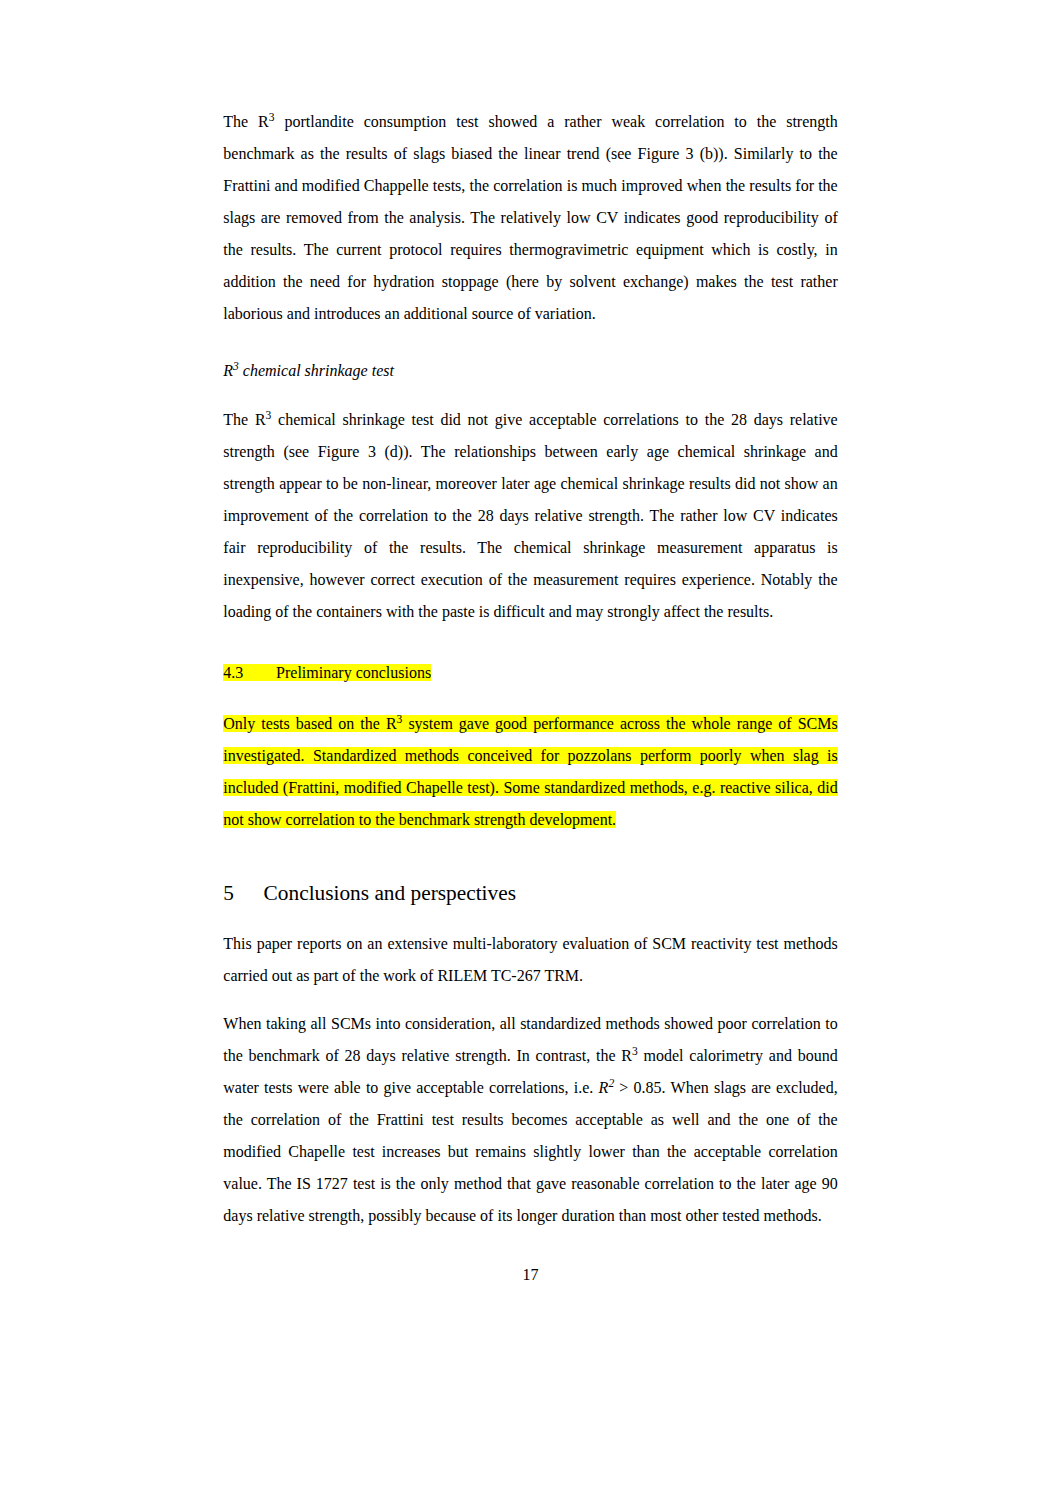The R3 portlandite consumption test showed a rather weak correlation to the strength benchmark as the results of slags biased the linear trend (see Figure 3 (b)). Similarly to the Frattini and modified Chappelle tests, the correlation is much improved when the results for the slags are removed from the analysis. The relatively low CV indicates good reproducibility of the results. The current protocol requires thermogravimetric equipment which is costly, in addition the need for hydration stoppage (here by solvent exchange) makes the test rather laborious and introduces an additional source of variation.
R3 chemical shrinkage test
The R3 chemical shrinkage test did not give acceptable correlations to the 28 days relative strength (see Figure 3 (d)). The relationships between early age chemical shrinkage and strength appear to be non-linear, moreover later age chemical shrinkage results did not show an improvement of the correlation to the 28 days relative strength. The rather low CV indicates fair reproducibility of the results. The chemical shrinkage measurement apparatus is inexpensive, however correct execution of the measurement requires experience. Notably the loading of the containers with the paste is difficult and may strongly affect the results.
4.3 Preliminary conclusions
Only tests based on the R3 system gave good performance across the whole range of SCMs investigated. Standardized methods conceived for pozzolans perform poorly when slag is included (Frattini, modified Chapelle test). Some standardized methods, e.g. reactive silica, did not show correlation to the benchmark strength development.
5 Conclusions and perspectives
This paper reports on an extensive multi-laboratory evaluation of SCM reactivity test methods carried out as part of the work of RILEM TC-267 TRM.
When taking all SCMs into consideration, all standardized methods showed poor correlation to the benchmark of 28 days relative strength. In contrast, the R3 model calorimetry and bound water tests were able to give acceptable correlations, i.e. R2 > 0.85. When slags are excluded, the correlation of the Frattini test results becomes acceptable as well and the one of the modified Chapelle test increases but remains slightly lower than the acceptable correlation value. The IS 1727 test is the only method that gave reasonable correlation to the later age 90 days relative strength, possibly because of its longer duration than most other tested methods.
17